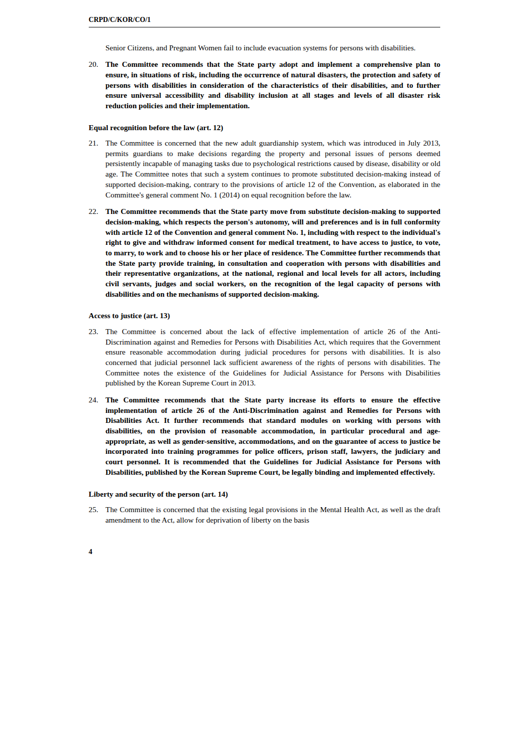CRPD/C/KOR/CO/1
Senior Citizens, and Pregnant Women fail to include evacuation systems for persons with disabilities.
20.
The Committee recommends that the State party adopt and implement a comprehensive plan to ensure, in situations of risk, including the occurrence of natural disasters, the protection and safety of persons with disabilities in consideration of the characteristics of their disabilities, and to further ensure universal accessibility and disability inclusion at all stages and levels of all disaster risk reduction policies and their implementation.
Equal recognition before the law (art. 12)
21.
The Committee is concerned that the new adult guardianship system, which was introduced in July 2013, permits guardians to make decisions regarding the property and personal issues of persons deemed persistently incapable of managing tasks due to psychological restrictions caused by disease, disability or old age. The Committee notes that such a system continues to promote substituted decision-making instead of supported decision-making, contrary to the provisions of article 12 of the Convention, as elaborated in the Committee's general comment No. 1 (2014) on equal recognition before the law.
22.
The Committee recommends that the State party move from substitute decision-making to supported decision-making, which respects the person's autonomy, will and preferences and is in full conformity with article 12 of the Convention and general comment No. 1, including with respect to the individual's right to give and withdraw informed consent for medical treatment, to have access to justice, to vote, to marry, to work and to choose his or her place of residence. The Committee further recommends that the State party provide training, in consultation and cooperation with persons with disabilities and their representative organizations, at the national, regional and local levels for all actors, including civil servants, judges and social workers, on the recognition of the legal capacity of persons with disabilities and on the mechanisms of supported decision-making.
Access to justice (art. 13)
23.
The Committee is concerned about the lack of effective implementation of article 26 of the Anti-Discrimination against and Remedies for Persons with Disabilities Act, which requires that the Government ensure reasonable accommodation during judicial procedures for persons with disabilities. It is also concerned that judicial personnel lack sufficient awareness of the rights of persons with disabilities. The Committee notes the existence of the Guidelines for Judicial Assistance for Persons with Disabilities published by the Korean Supreme Court in 2013.
24.
The Committee recommends that the State party increase its efforts to ensure the effective implementation of article 26 of the Anti-Discrimination against and Remedies for Persons with Disabilities Act. It further recommends that standard modules on working with persons with disabilities, on the provision of reasonable accommodation, in particular procedural and age-appropriate, as well as gender-sensitive, accommodations, and on the guarantee of access to justice be incorporated into training programmes for police officers, prison staff, lawyers, the judiciary and court personnel. It is recommended that the Guidelines for Judicial Assistance for Persons with Disabilities, published by the Korean Supreme Court, be legally binding and implemented effectively.
Liberty and security of the person (art. 14)
25.
The Committee is concerned that the existing legal provisions in the Mental Health Act, as well as the draft amendment to the Act, allow for deprivation of liberty on the basis
4